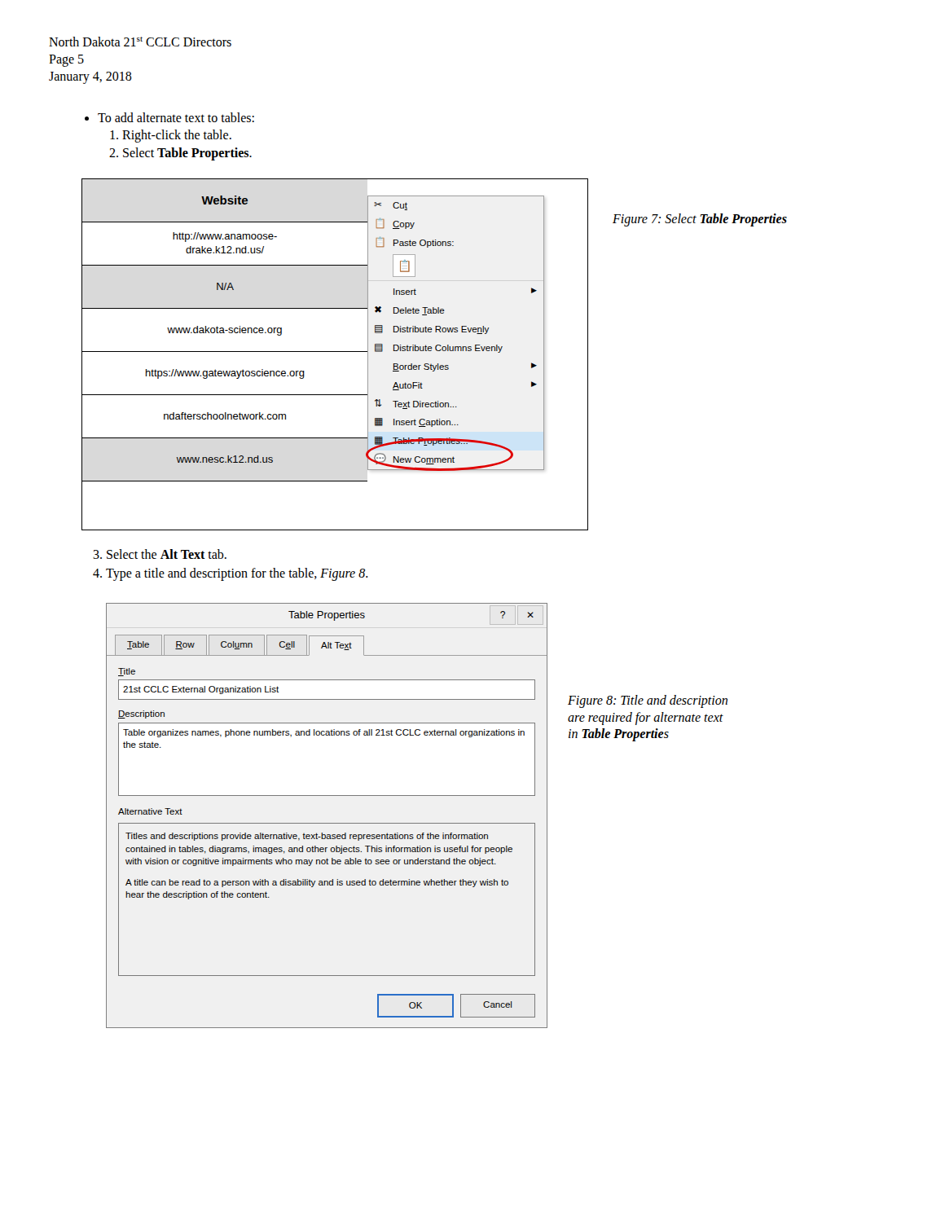North Dakota 21st CCLC Directors
Page 5
January 4, 2018
To add alternate text to tables:
Right-click the table.
Select Table Properties.
Website
http://www.anamoose-
drake.k12.nd.us/
N/A
www.dakota-science.org
https://www.gatewaytoscience.org
ndafterschoolnetwork.com
www.nesc.k12.nd.us
✂Cut
📋Copy
📋Paste Options:
📋
Insert▶
✖Delete Table
▤Distribute Rows Evenly
▤Distribute Columns Evenly
Border Styles▶
AutoFit▶
⇅Text Direction...
▦Insert Caption...
▦Table Properties...
💬New Comment
Figure 7: Select Table Properties
Select the Alt Text tab.
Type a title and description for the table, Figure 8.
Table Properties ?✕
Table
Row
Column
Cell
Alt Text
Title
21st CCLC External Organization List
Description
Table organizes names, phone numbers, and locations of all 21st CCLC external organizations in the state.
Alternative Text
Titles and descriptions provide alternative, text-based representations of the information contained in tables, diagrams, images, and other objects. This information is useful for people with vision or cognitive impairments who may not be able to see or understand the object.
A title can be read to a person with a disability and is used to determine whether they wish to hear the description of the content.
OK
Cancel
Figure 8: Title and description are required for alternate text in Table Properties